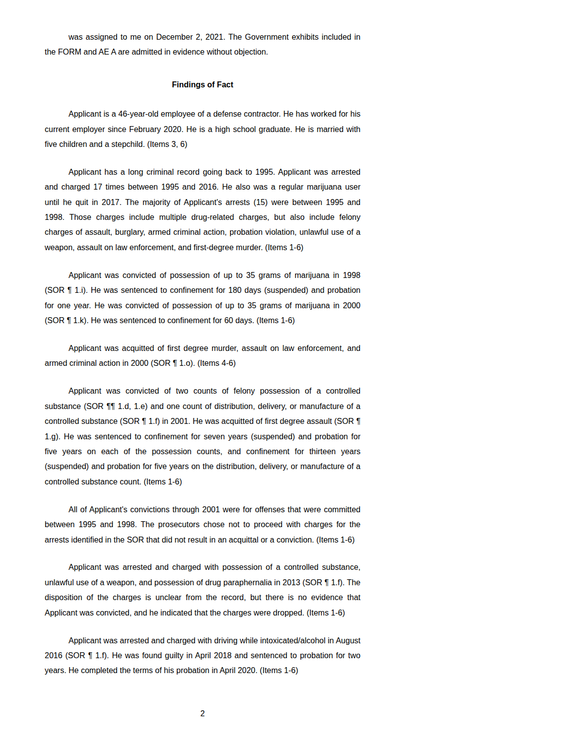was assigned to me on December 2, 2021. The Government exhibits included in the FORM and AE A are admitted in evidence without objection.
Findings of Fact
Applicant is a 46-year-old employee of a defense contractor. He has worked for his current employer since February 2020. He is a high school graduate. He is married with five children and a stepchild. (Items 3, 6)
Applicant has a long criminal record going back to 1995. Applicant was arrested and charged 17 times between 1995 and 2016. He also was a regular marijuana user until he quit in 2017. The majority of Applicant's arrests (15) were between 1995 and 1998. Those charges include multiple drug-related charges, but also include felony charges of assault, burglary, armed criminal action, probation violation, unlawful use of a weapon, assault on law enforcement, and first-degree murder. (Items 1-6)
Applicant was convicted of possession of up to 35 grams of marijuana in 1998 (SOR ¶ 1.i). He was sentenced to confinement for 180 days (suspended) and probation for one year. He was convicted of possession of up to 35 grams of marijuana in 2000 (SOR ¶ 1.k). He was sentenced to confinement for 60 days. (Items 1-6)
Applicant was acquitted of first degree murder, assault on law enforcement, and armed criminal action in 2000 (SOR ¶ 1.o). (Items 4-6)
Applicant was convicted of two counts of felony possession of a controlled substance (SOR ¶¶ 1.d, 1.e) and one count of distribution, delivery, or manufacture of a controlled substance (SOR ¶ 1.f) in 2001. He was acquitted of first degree assault (SOR ¶ 1.g). He was sentenced to confinement for seven years (suspended) and probation for five years on each of the possession counts, and confinement for thirteen years (suspended) and probation for five years on the distribution, delivery, or manufacture of a controlled substance count. (Items 1-6)
All of Applicant's convictions through 2001 were for offenses that were committed between 1995 and 1998. The prosecutors chose not to proceed with charges for the arrests identified in the SOR that did not result in an acquittal or a conviction. (Items 1-6)
Applicant was arrested and charged with possession of a controlled substance, unlawful use of a weapon, and possession of drug paraphernalia in 2013 (SOR ¶ 1.f). The disposition of the charges is unclear from the record, but there is no evidence that Applicant was convicted, and he indicated that the charges were dropped. (Items 1-6)
Applicant was arrested and charged with driving while intoxicated/alcohol in August 2016 (SOR ¶ 1.f). He was found guilty in April 2018 and sentenced to probation for two years. He completed the terms of his probation in April 2020. (Items 1-6)
2